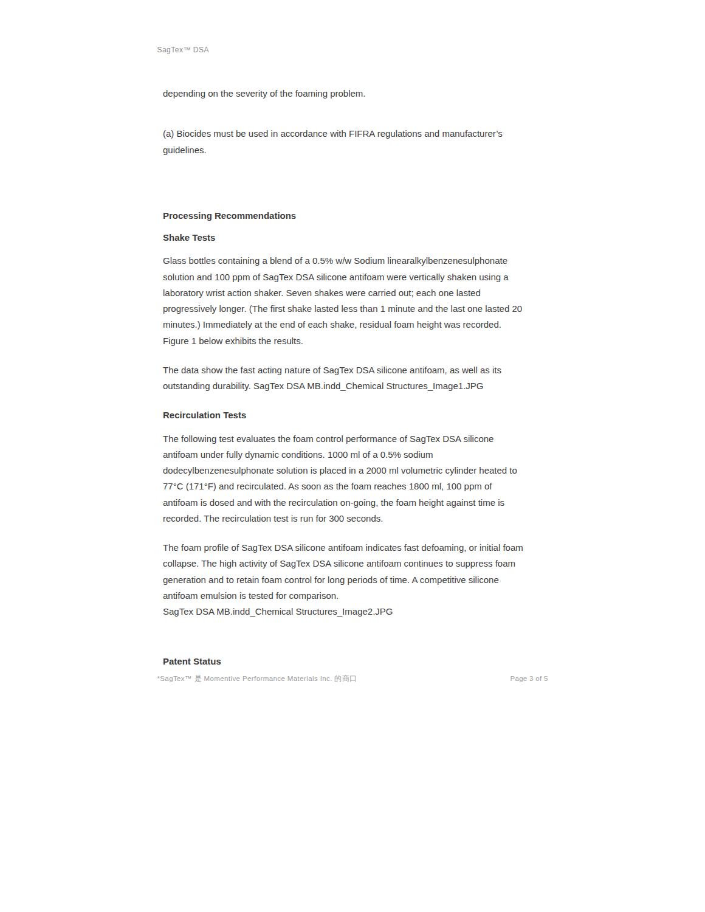SagTex™ DSA
depending on the severity of the foaming problem.
(a) Biocides must be used in accordance with FIFRA regulations and manufacturer’s guidelines.
Processing Recommendations
Shake Tests
Glass bottles containing a blend of a 0.5% w/w Sodium linearalkylbenzenesulphonate solution and 100 ppm of SagTex DSA silicone antifoam were vertically shaken using a laboratory wrist action shaker. Seven shakes were carried out; each one lasted progressively longer. (The first shake lasted less than 1 minute and the last one lasted 20 minutes.) Immediately at the end of each shake, residual foam height was recorded. Figure 1 below exhibits the results.
The data show the fast acting nature of SagTex DSA silicone antifoam, as well as its outstanding durability. SagTex DSA MB.indd_Chemical Structures_Image1.JPG
Recirculation Tests
The following test evaluates the foam control performance of SagTex DSA silicone antifoam under fully dynamic conditions. 1000 ml of a 0.5% sodium dodecylbenzenesulphonate solution is placed in a 2000 ml volumetric cylinder heated to 77°C (171°F) and recirculated. As soon as the foam reaches 1800 ml, 100 ppm of antifoam is dosed and with the recirculation on-going, the foam height against time is recorded. The recirculation test is run for 300 seconds.
The foam profile of SagTex DSA silicone antifoam indicates fast defoaming, or initial foam collapse. The high activity of SagTex DSA silicone antifoam continues to suppress foam generation and to retain foam control for long periods of time. A competitive silicone antifoam emulsion is tested for comparison.
SagTex DSA MB.indd_Chemical Structures_Image2.JPG
Patent Status
*SagTex™ 是 Momentive Performance Materials Inc. 的商口
Page 3 of 5